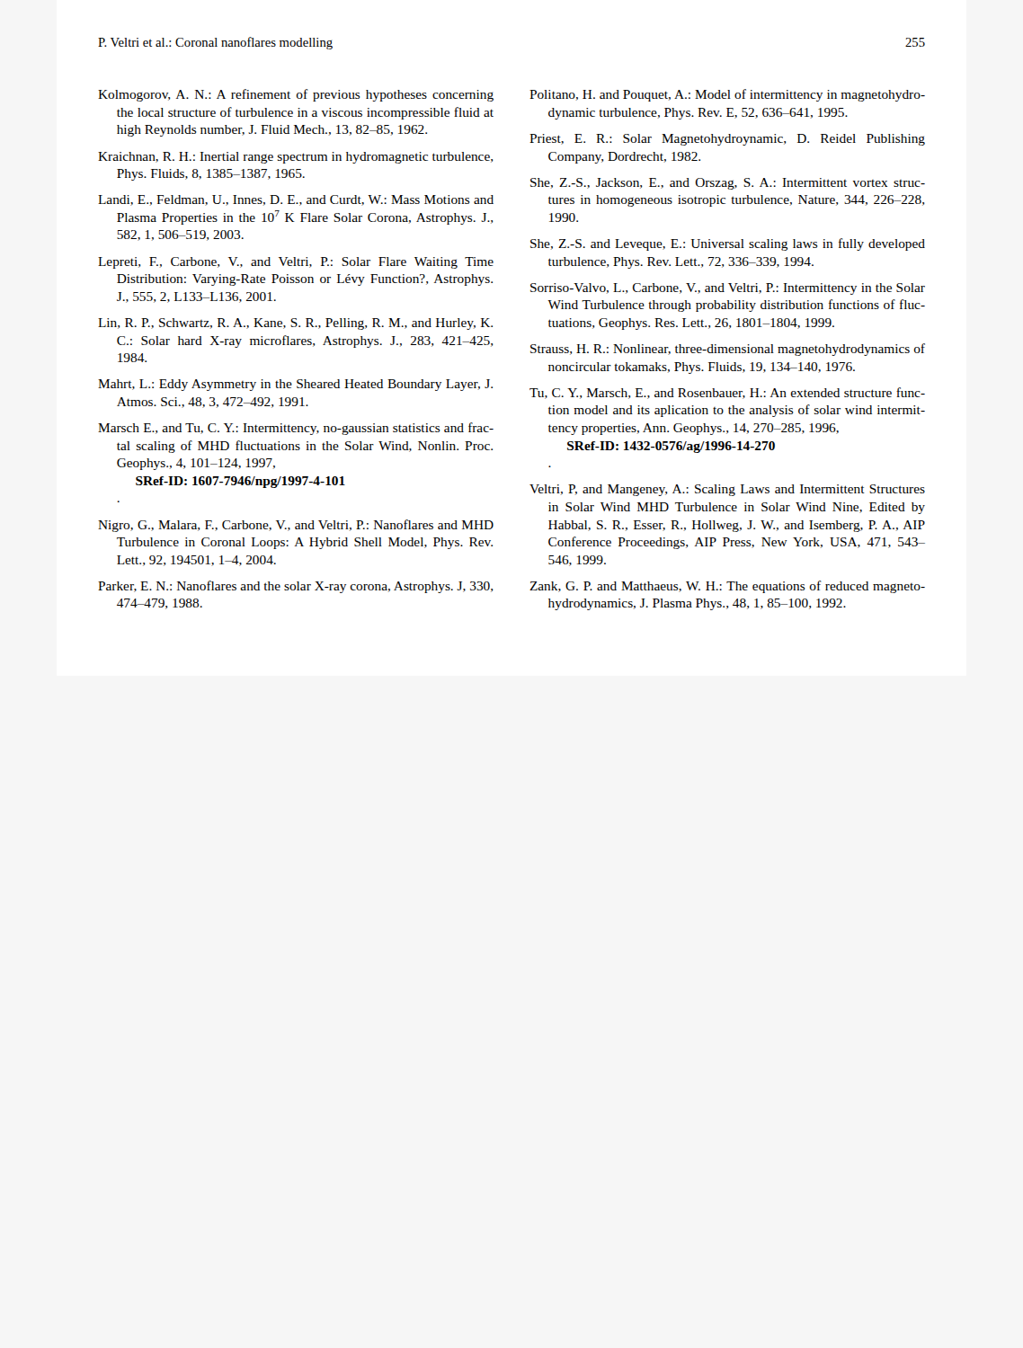P. Veltri et al.: Coronal nanoflares modelling 255
Kolmogorov, A. N.: A refinement of previous hypotheses concerning the local structure of turbulence in a viscous incompressible fluid at high Reynolds number, J. Fluid Mech., 13, 82–85, 1962.
Kraichnan, R. H.: Inertial range spectrum in hydromagnetic turbulence, Phys. Fluids, 8, 1385–1387, 1965.
Landi, E., Feldman, U., Innes, D. E., and Curdt, W.: Mass Motions and Plasma Properties in the 107 K Flare Solar Corona, Astrophys. J., 582, 1, 506–519, 2003.
Lepreti, F., Carbone, V., and Veltri, P.: Solar Flare Waiting Time Distribution: Varying-Rate Poisson or Lévy Function?, Astrophys. J., 555, 2, L133–L136, 2001.
Lin, R. P., Schwartz, R. A., Kane, S. R., Pelling, R. M., and Hurley, K. C.: Solar hard X-ray microflares, Astrophys. J., 283, 421–425, 1984.
Mahrt, L.: Eddy Asymmetry in the Sheared Heated Boundary Layer, J. Atmos. Sci., 48, 3, 472–492, 1991.
Marsch E., and Tu, C. Y.: Intermittency, no-gaussian statistics and fractal scaling of MHD fluctuations in the Solar Wind, Nonlin. Proc. Geophys., 4, 101–124, 1997, SRef-ID: 1607-7946/npg/1997-4-101.
Nigro, G., Malara, F., Carbone, V., and Veltri, P.: Nanoflares and MHD Turbulence in Coronal Loops: A Hybrid Shell Model, Phys. Rev. Lett., 92, 194501, 1–4, 2004.
Parker, E. N.: Nanoflares and the solar X-ray corona, Astrophys. J, 330, 474–479, 1988.
Politano, H. and Pouquet, A.: Model of intermittency in magnetohydrodynamic turbulence, Phys. Rev. E, 52, 636–641, 1995.
Priest, E. R.: Solar Magnetohydroynamic, D. Reidel Publishing Company, Dordrecht, 1982.
She, Z.-S., Jackson, E., and Orszag, S. A.: Intermittent vortex structures in homogeneous isotropic turbulence, Nature, 344, 226–228, 1990.
She, Z.-S. and Leveque, E.: Universal scaling laws in fully developed turbulence, Phys. Rev. Lett., 72, 336–339, 1994.
Sorriso-Valvo, L., Carbone, V., and Veltri, P.: Intermittency in the Solar Wind Turbulence through probability distribution functions of fluctuations, Geophys. Res. Lett., 26, 1801–1804, 1999.
Strauss, H. R.: Nonlinear, three-dimensional magnetohydrodynamics of noncircular tokamaks, Phys. Fluids, 19, 134–140, 1976.
Tu, C. Y., Marsch, E., and Rosenbauer, H.: An extended structure function model and its aplication to the analysis of solar wind intermittency properties, Ann. Geophys., 14, 270–285, 1996, SRef-ID: 1432-0576/ag/1996-14-270.
Veltri, P, and Mangeney, A.: Scaling Laws and Intermittent Structures in Solar Wind MHD Turbulence in Solar Wind Nine, Edited by Habbal, S. R., Esser, R., Hollweg, J. W., and Isemberg, P. A., AIP Conference Proceedings, AIP Press, New York, USA, 471, 543–546, 1999.
Zank, G. P. and Matthaeus, W. H.: The equations of reduced magnetohydrodynamics, J. Plasma Phys., 48, 1, 85–100, 1992.